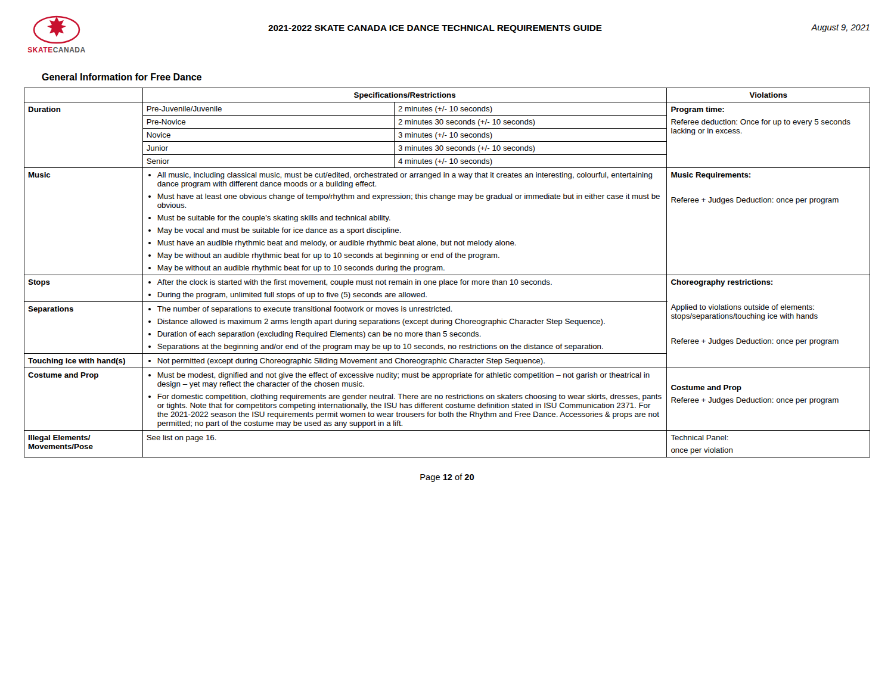SKATE CANADA
2021-2022 SKATE CANADA ICE DANCE TECHNICAL REQUIREMENTS GUIDE
August 9, 2021
General Information for Free Dance
| | Specifications/Restrictions | Violations |
| --- | --- | --- |
| Duration | / Pre-Juvenile/Juvenile / 2 minutes (+/- 10 seconds) / / Pre-Novice / 2 minutes 30 seconds (+/- 10 seconds) / / Novice / 3 minutes (+/- 10 seconds) / / Junior / 3 minutes 30 seconds (+/- 10 seconds) / / Senior / 4 minutes (+/- 10 seconds) / | Program time: Referee deduction: Once for up to every 5 seconds lacking or in excess. |
| Music | All music, including classical music, must be cut/edited, orchestrated or arranged in a way that it creates an interesting, colourful, entertaining dance program with different dance moods or a building effect. Must have at least one obvious change of tempo/rhythm and expression; this change may be gradual or immediate but in either case it must be obvious. Must be suitable for the couple's skating skills and technical ability. May be vocal and must be suitable for ice dance as a sport discipline. Must have an audible rhythmic beat and melody, or audible rhythmic beat alone, but not melody alone. May be without an audible rhythmic beat for up to 10 seconds at beginning or end of the program. May be without an audible rhythmic beat for up to 10 seconds during the program. | Music Requirements: Referee + Judges Deduction: once per program |
| Stops | After the clock is started with the first movement, couple must not remain in one place for more than 10 seconds. During the program, unlimited full stops of up to five (5) seconds are allowed. | Choreography restrictions: Applied to violations outside of elements: stops/separations/touching ice with hands Referee + Judges Deduction: once per program |
| Separations | The number of separations to execute transitional footwork or moves is unrestricted. Distance allowed is maximum 2 arms length apart during separations (except during Choreographic Character Step Sequence). Duration of each separation (excluding Required Elements) can be no more than 5 seconds. Separations at the beginning and/or end of the program may be up to 10 seconds, no restrictions on the distance of separation. |
| Touching ice with hand(s) | Not permitted (except during Choreographic Sliding Movement and Choreographic Character Step Sequence). |
| Costume and Prop | Must be modest, dignified and not give the effect of excessive nudity; must be appropriate for athletic competition – not garish or theatrical in design – yet may reflect the character of the chosen music. For domestic competition, clothing requirements are gender neutral. There are no restrictions on skaters choosing to wear skirts, dresses, pants or tights. Note that for competitors competing internationally, the ISU has different costume definition stated in ISU Communication 2371. For the 2021-2022 season the ISU requirements permit women to wear trousers for both the Rhythm and Free Dance. Accessories & props are not permitted; no part of the costume may be used as any support in a lift. | Costume and Prop Referee + Judges Deduction: once per program |
| Illegal Elements/ Movements/Pose | See list on page 16. | Technical Panel: once per violation |
Page 12 of 20